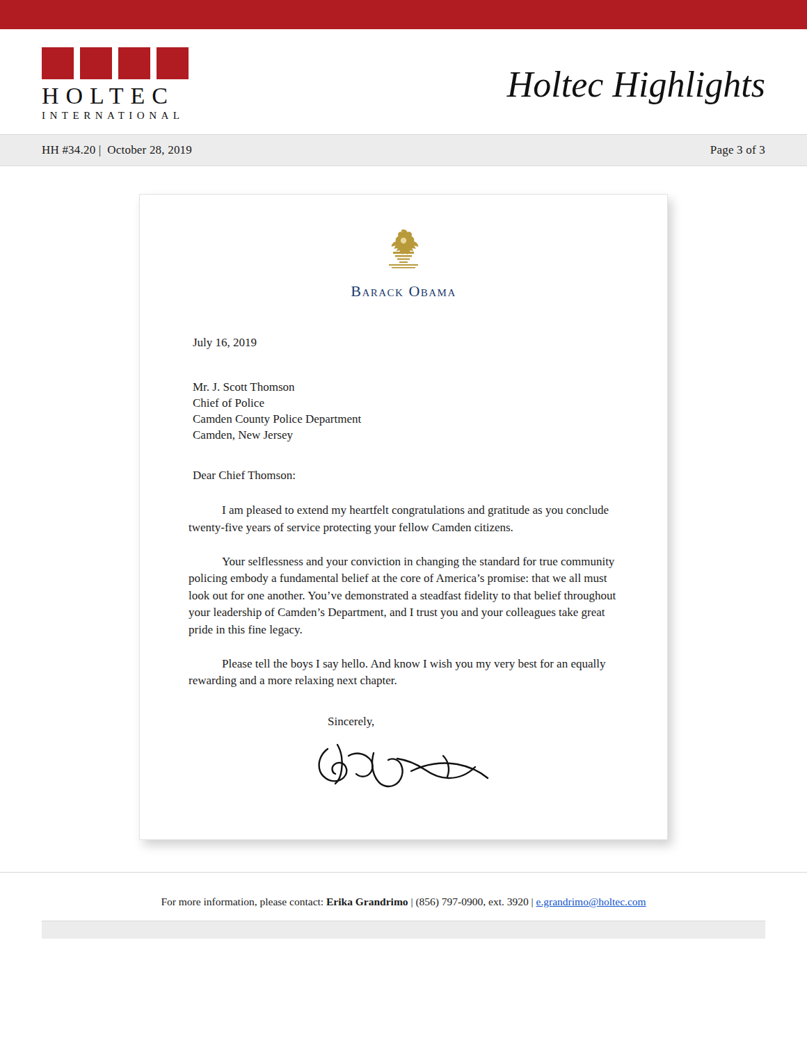HOLTEC
INTERNATIONAL
Holtec Highlights
HH #34.20 | October 28, 2019
Page 3 of 3
Barack Obama
July 16, 2019
Mr. J. Scott Thomson
Chief of Police
Camden County Police Department
Camden, New Jersey
Dear Chief Thomson:
I am pleased to extend my heartfelt congratulations and gratitude as you conclude twenty-five years of service protecting your fellow Camden citizens.
Your selflessness and your conviction in changing the standard for true community policing embody a fundamental belief at the core of America’s promise: that we all must look out for one another. You’ve demonstrated a steadfast fidelity to that belief throughout your leadership of Camden’s Department, and I trust you and your colleagues take great pride in this fine legacy.
Please tell the boys I say hello. And know I wish you my very best for an equally rewarding and a more relaxing next chapter.
Sincerely,
For more information, please contact: Erika Grandrimo | (856) 797-0900, ext. 3920 | e.grandrimo@holtec.com